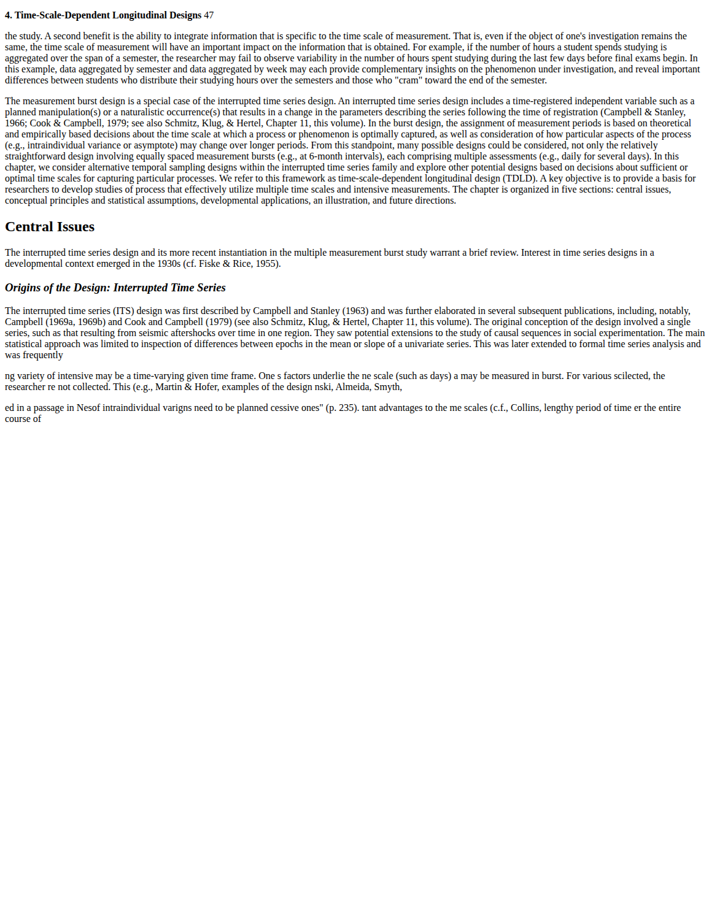4. Time-Scale-Dependent Longitudinal Designs 47
the study. A second benefit is the ability to integrate information that is specific to the time scale of measurement. That is, even if the object of one's investigation remains the same, the time scale of measurement will have an important impact on the information that is obtained. For example, if the number of hours a student spends studying is aggregated over the span of a semester, the researcher may fail to observe variability in the number of hours spent studying during the last few days before final exams begin. In this example, data aggregated by semester and data aggregated by week may each provide complementary insights on the phenomenon under investigation, and reveal important differences between students who distribute their studying hours over the semesters and those who "cram" toward the end of the semester.
The measurement burst design is a special case of the interrupted time series design. An interrupted time series design includes a time-registered independent variable such as a planned manipulation(s) or a naturalistic occurrence(s) that results in a change in the parameters describing the series following the time of registration (Campbell & Stanley, 1966; Cook & Campbell, 1979; see also Schmitz, Klug, & Hertel, Chapter 11, this volume). In the burst design, the assignment of measurement periods is based on theoretical and empirically based decisions about the time scale at which a process or phenomenon is optimally captured, as well as consideration of how particular aspects of the process (e.g., intraindividual variance or asymptote) may change over longer periods. From this standpoint, many possible designs could be considered, not only the relatively straightforward design involving equally spaced measurement bursts (e.g., at 6-month intervals), each comprising multiple assessments (e.g., daily for several days). In this chapter, we consider alternative temporal sampling designs within the interrupted time series family and explore other potential designs based on decisions about sufficient or optimal time scales for capturing particular processes. We refer to this framework as time-scale-dependent longitudinal design (TDLD). A key objective is to provide a basis for researchers to develop studies of process that effectively utilize multiple time scales and intensive measurements. The chapter is organized in five sections: central issues, conceptual principles and statistical assumptions, developmental applications, an illustration, and future directions.
Central Issues
The interrupted time series design and its more recent instantiation in the multiple measurement burst study warrant a brief review. Interest in time series designs in a developmental context emerged in the 1930s (cf. Fiske & Rice, 1955).
Origins of the Design: Interrupted Time Series
The interrupted time series (ITS) design was first described by Campbell and Stanley (1963) and was further elaborated in several subsequent publications, including, notably, Campbell (1969a, 1969b) and Cook and Campbell (1979) (see also Schmitz, Klug, & Hertel, Chapter 11, this volume). The original conception of the design involved a single series, such as that resulting from seismic aftershocks over time in one region. They saw potential extensions to the study of causal sequences in social experimentation. The main statistical approach was limited to inspection of differences between epochs in the mean or slope of a univariate series. This was later extended to formal time series analysis and was frequently
ng variety of intensive may be a time-varying given time frame. One s factors underlie the ne scale (such as days) a may be measured in burst. For various scilected, the researcher re not collected. This (e.g., Martin & Hofer, examples of the design nski, Almeida, Smyth,
ed in a passage in Nesof intraindividual varigns need to be planned cessive ones" (p. 235). tant advantages to the me scales (c.f., Collins, lengthy period of time er the entire course of